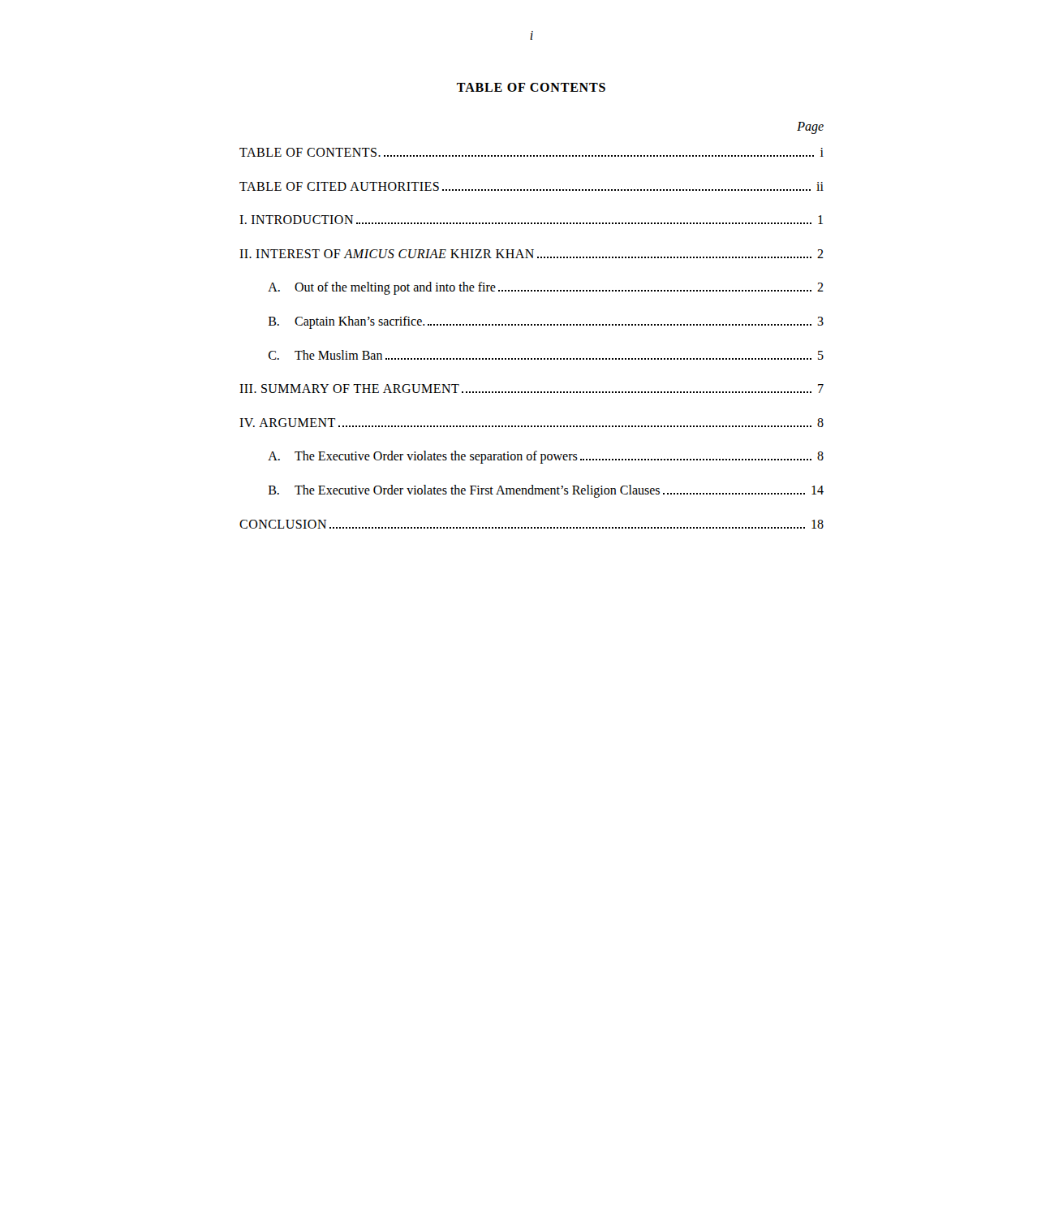i
TABLE OF CONTENTS
Page
TABLE OF CONTENTS. i
TABLE OF CITED AUTHORITIES ii
I. INTRODUCTION 1
II. INTEREST OF AMICUS CURIAE KHIZR KHAN 2
A. Out of the melting pot and into the fire 2
B. Captain Khan’s sacrifice. 3
C. The Muslim Ban 5
III. SUMMARY OF THE ARGUMENT 7
IV. ARGUMENT 8
A. The Executive Order violates the separation of powers 8
B. The Executive Order violates the First Amendment’s Religion Clauses 14
CONCLUSION 18